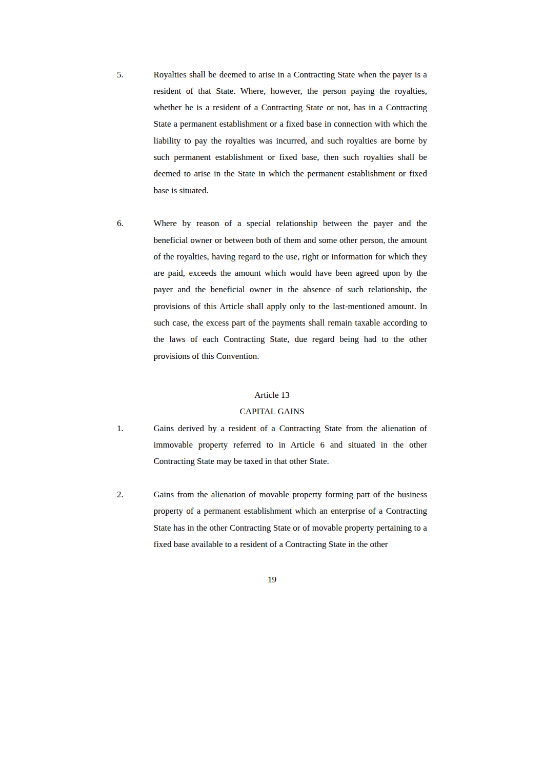5. Royalties shall be deemed to arise in a Contracting State when the payer is a resident of that State. Where, however, the person paying the royalties, whether he is a resident of a Contracting State or not, has in a Contracting State a permanent establishment or a fixed base in connection with which the liability to pay the royalties was incurred, and such royalties are borne by such permanent establishment or fixed base, then such royalties shall be deemed to arise in the State in which the permanent establishment or fixed base is situated.
6. Where by reason of a special relationship between the payer and the beneficial owner or between both of them and some other person, the amount of the royalties, having regard to the use, right or information for which they are paid, exceeds the amount which would have been agreed upon by the payer and the beneficial owner in the absence of such relationship, the provisions of this Article shall apply only to the last-mentioned amount. In such case, the excess part of the payments shall remain taxable according to the laws of each Contracting State, due regard being had to the other provisions of this Convention.
Article 13 CAPITAL GAINS
1. Gains derived by a resident of a Contracting State from the alienation of immovable property referred to in Article 6 and situated in the other Contracting State may be taxed in that other State.
2. Gains from the alienation of movable property forming part of the business property of a permanent establishment which an enterprise of a Contracting State has in the other Contracting State or of movable property pertaining to a fixed base available to a resident of a Contracting State in the other
19